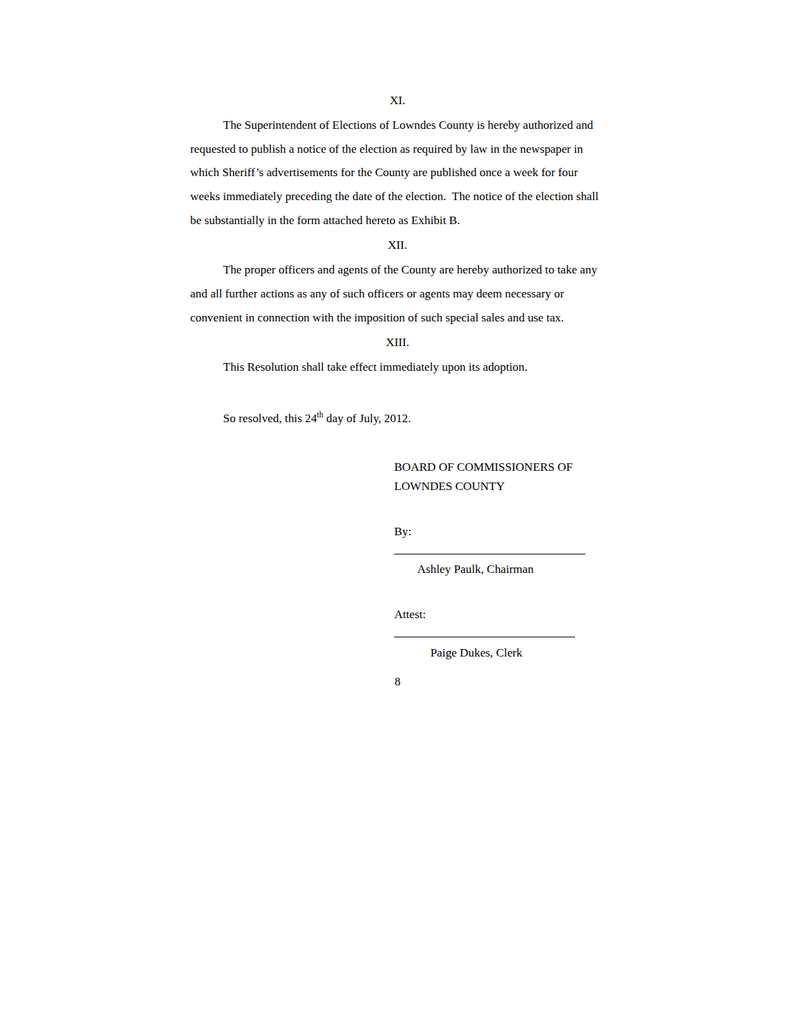XI.
The Superintendent of Elections of Lowndes County is hereby authorized and requested to publish a notice of the election as required by law in the newspaper in which Sheriff’s advertisements for the County are published once a week for four weeks immediately preceding the date of the election. The notice of the election shall be substantially in the form attached hereto as Exhibit B.
XII.
The proper officers and agents of the County are hereby authorized to take any and all further actions as any of such officers or agents may deem necessary or convenient in connection with the imposition of such special sales and use tax.
XIII.
This Resolution shall take effect immediately upon its adoption.
So resolved, this 24th day of July, 2012.
BOARD OF COMMISSIONERS OF LOWNDES COUNTY
By:
Ashley Paulk, Chairman
Attest:
Paige Dukes, Clerk
8